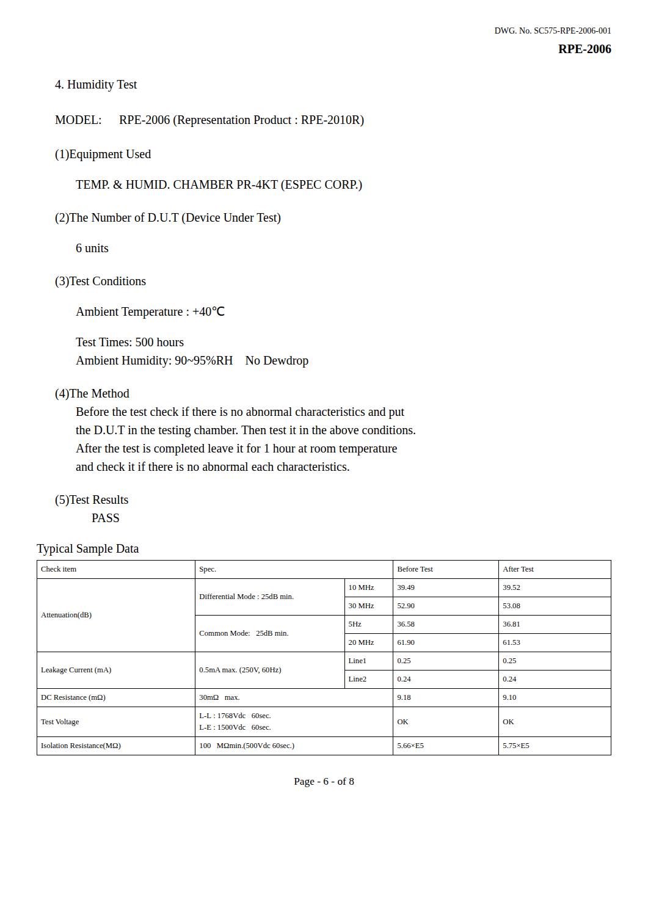DWG. No. SC575-RPE-2006-001
RPE-2006
4. Humidity Test
MODEL: RPE-2006 (Representation Product : RPE-2010R)
(1)Equipment Used
TEMP. & HUMID. CHAMBER PR-4KT (ESPEC CORP.)
(2)The Number of D.U.T (Device Under Test)
6 units
(3)Test Conditions
Ambient Temperature : +40℃
Test Times: 500 hours
Ambient Humidity: 90~95%RH No Dewdrop
(4)The Method
Before the test check if there is no abnormal characteristics and put
the D.U.T in the testing chamber. Then test it in the above conditions.
After the test is completed leave it for 1 hour at room temperature
and check it if there is no abnormal each characteristics.
(5)Test Results
PASS
Typical Sample Data
| Check item | Spec. | Before Test | After Test |
| Attenuation(dB) | Differential Mode : 25dB min. | 10 MHz | 39.49 | 39.52 |
| 30 MHz | 52.90 | 53.08 |
| Common Mode: 25dB min. | 5Hz | 36.58 | 36.81 |
| 20 MHz | 61.90 | 61.53 |
| Leakage Current (mA) | 0.5mA max. (250V, 60Hz) | Line1 | 0.25 | 0.25 |
| Line2 | 0.24 | 0.24 |
| DC Resistance (mΩ) | 30mΩ max. | 9.18 | 9.10 |
| Test Voltage | L-L : 1768Vdc 60sec. L-E : 1500Vdc 60sec. | OK | OK |
| Isolation Resistance(MΩ) | 100 MΩmin.(500Vdc 60sec.) | 5.66×E5 | 5.75×E5 |
Page - 6 - of 8